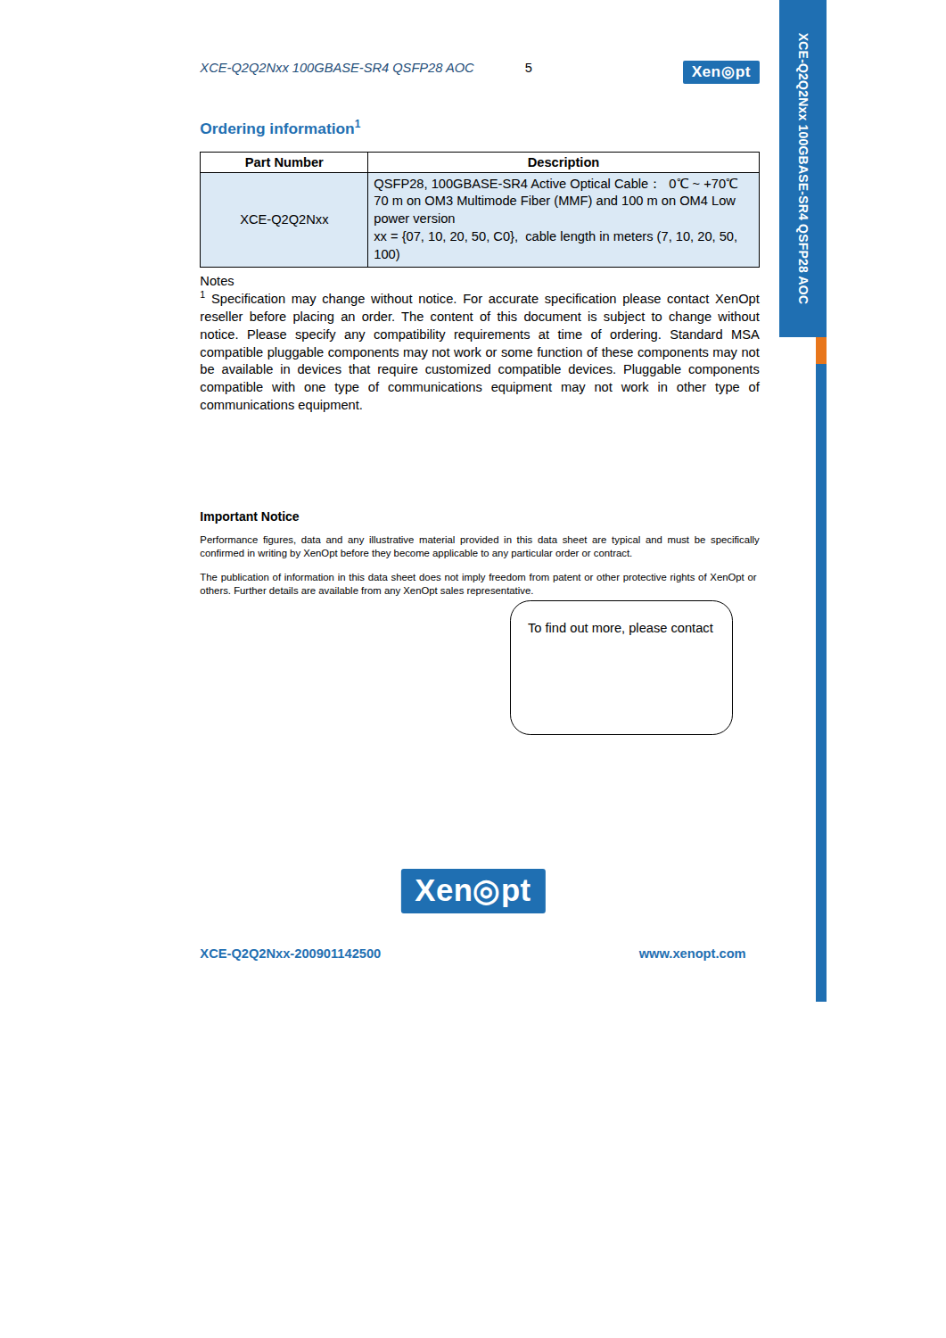XCE-Q2Q2Nxx 100GBASE-SR4 QSFP28 AOC
XCE-Q2Q2Nxx 100GBASE-SR4 QSFP28 AOC 5
Xen◎pt
Ordering information1
| Part Number | Description |
| --- | --- |
| XCE-Q2Q2Nxx | QSFP28, 100GBASE-SR4 Active Optical Cable： 0℃ ~ +70℃ 70 m on OM3 Multimode Fiber (MMF) and 100 m on OM4 Low power version xx = {07, 10, 20, 50, C0}, cable length in meters (7, 10, 20, 50, 100) |
Notes
1 Specification may change without notice. For accurate specification please contact XenOpt reseller before placing an order. The content of this document is subject to change without notice. Please specify any compatibility requirements at time of ordering. Standard MSA compatible pluggable components may not work or some function of these components may not be available in devices that require customized compatible devices. Pluggable components compatible with one type of communications equipment may not work in other type of communications equipment.
Important Notice
Performance figures, data and any illustrative material provided in this data sheet are typical and must be specifically confirmed in writing by XenOpt before they become applicable to any particular order or contract.
The publication of information in this data sheet does not imply freedom from patent or other protective rights of XenOpt or others. Further details are available from any XenOpt sales representative.
To find out more, please contact
Xen◎pt
XCE-Q2Q2Nxx-200901142500
www.xenopt.com